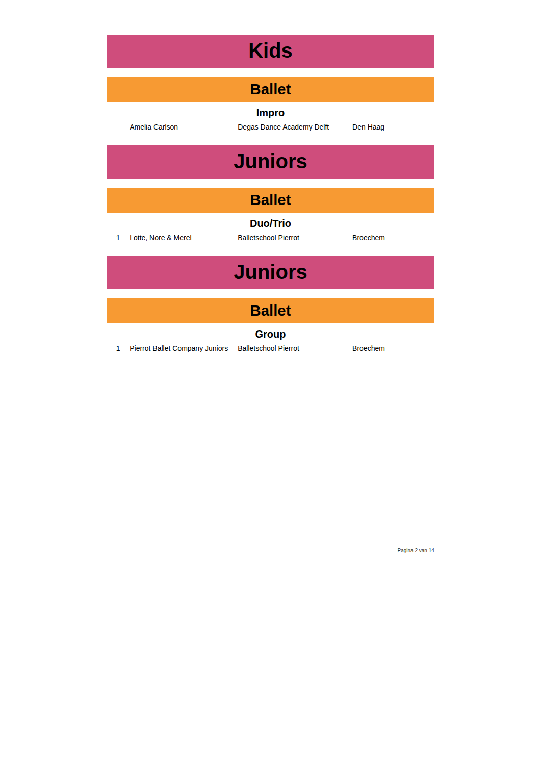Kids
Ballet
Impro
| | Amelia Carlson | Degas Dance Academy Delft | Den Haag |
Juniors
Ballet
Duo/Trio
| 1 | Lotte, Nore & Merel | Balletschool Pierrot | Broechem |
Juniors
Ballet
Group
| 1 | Pierrot Ballet Company Juniors | Balletschool Pierrot | Broechem |
Pagina 2 van 14